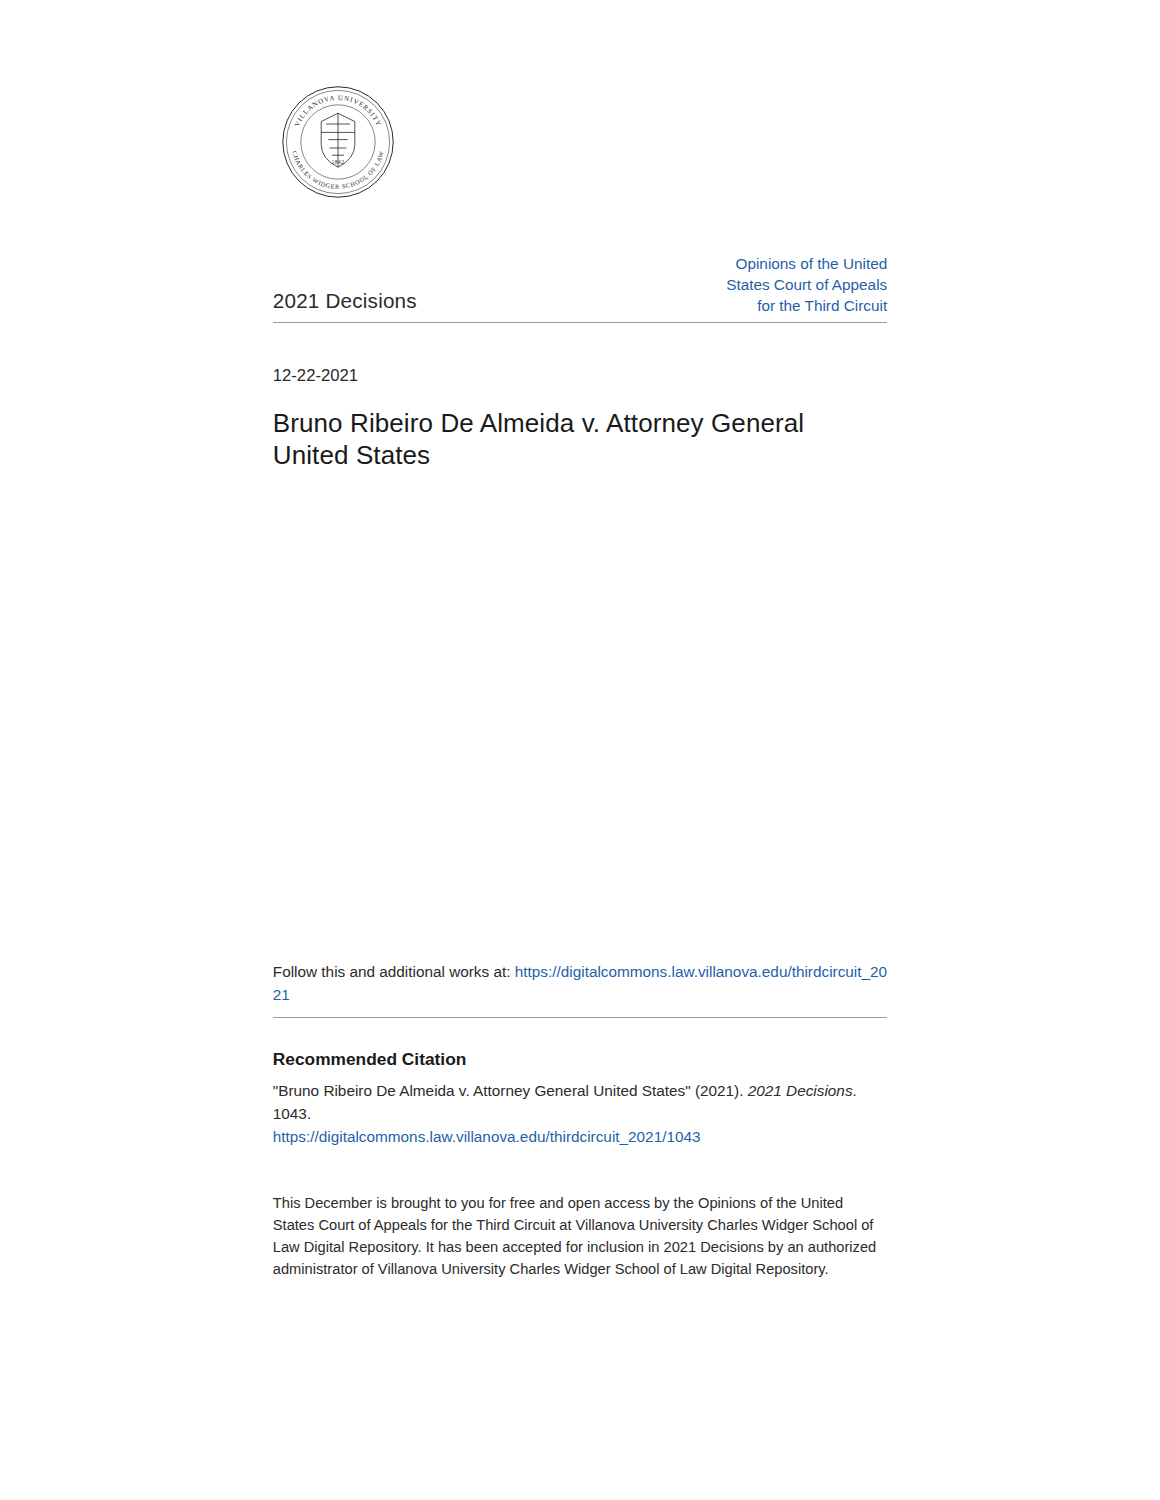VILLANOVA UNIVERSITY CHARLES WIDGER SCHOOL OF LAW 1842
2021 Decisions
Opinions of the United
States Court of Appeals
for the Third Circuit
12-22-2021
Bruno Ribeiro De Almeida v. Attorney General United States
Follow this and additional works at: https://digitalcommons.law.villanova.edu/thirdcircuit_2021
Recommended Citation
"Bruno Ribeiro De Almeida v. Attorney General United States" (2021). 2021 Decisions. 1043.
https://digitalcommons.law.villanova.edu/thirdcircuit_2021/1043
This December is brought to you for free and open access by the Opinions of the United States Court of Appeals for the Third Circuit at Villanova University Charles Widger School of Law Digital Repository. It has been accepted for inclusion in 2021 Decisions by an authorized administrator of Villanova University Charles Widger School of Law Digital Repository.